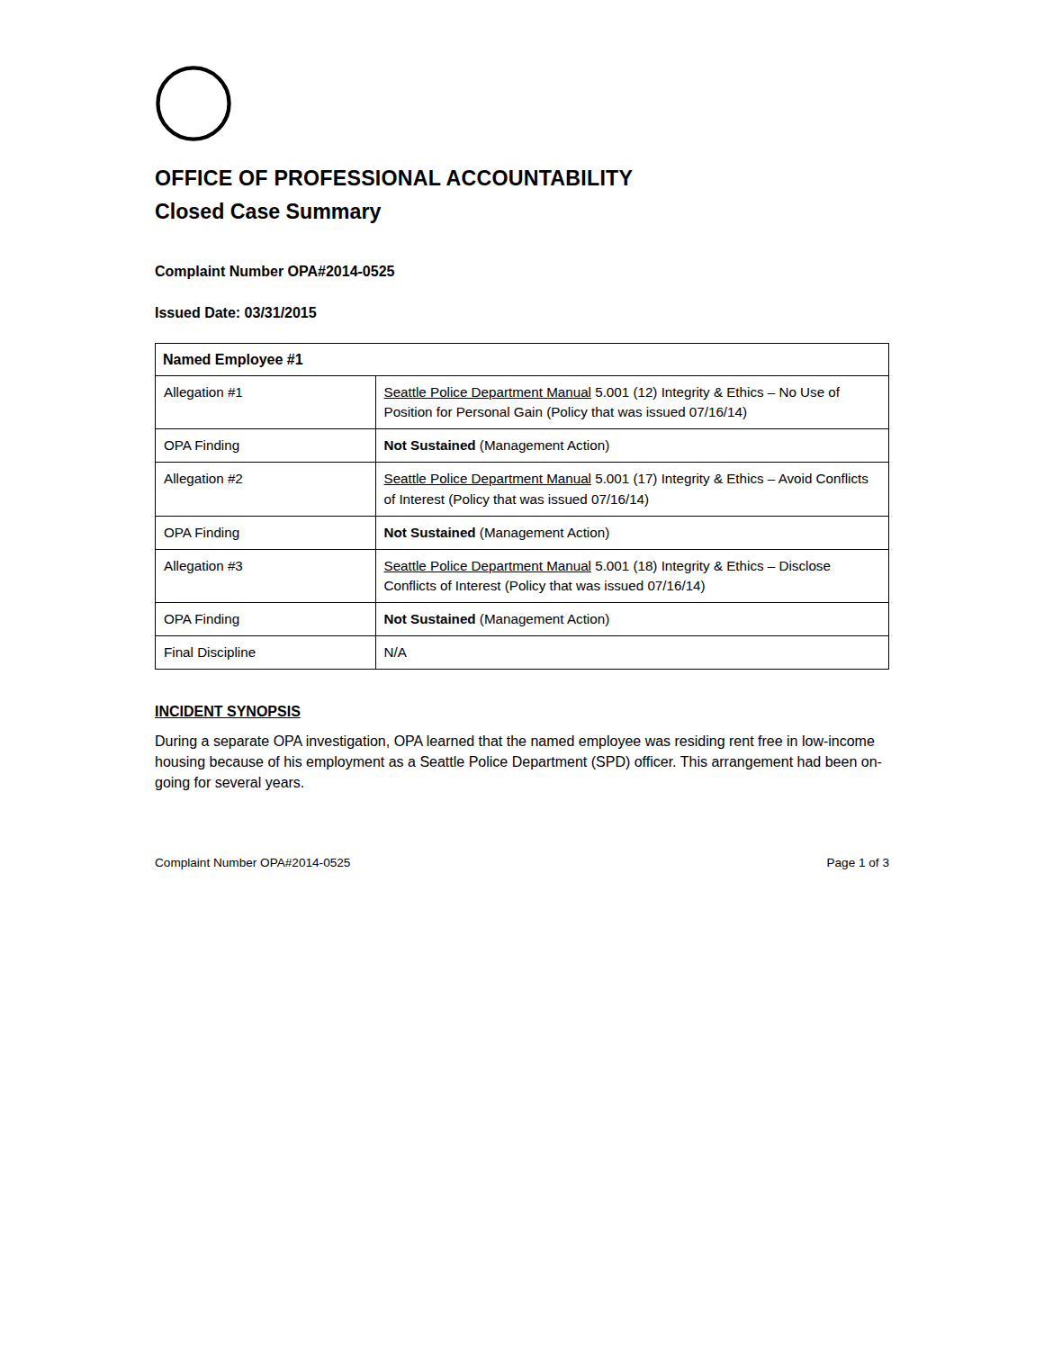OFFICE OF PROFESSIONAL ACCOUNTABILITY
Closed Case Summary
Complaint Number OPA#2014-0525
Issued Date: 03/31/2015
Named Employee #1
| Allegation #1 | Seattle Police Department Manual 5.001 (12) Integrity & Ethics – No Use of Position for Personal Gain (Policy that was issued 07/16/14) |
| OPA Finding | Not Sustained (Management Action) |
| Allegation #2 | Seattle Police Department Manual 5.001 (17) Integrity & Ethics – Avoid Conflicts of Interest (Policy that was issued 07/16/14) |
| OPA Finding | Not Sustained (Management Action) |
| Allegation #3 | Seattle Police Department Manual 5.001 (18) Integrity & Ethics – Disclose Conflicts of Interest (Policy that was issued 07/16/14) |
| OPA Finding | Not Sustained (Management Action) |
| Final Discipline | N/A |
INCIDENT SYNOPSIS
During a separate OPA investigation, OPA learned that the named employee was residing rent free in low-income housing because of his employment as a Seattle Police Department (SPD) officer. This arrangement had been on-going for several years.
Complaint Number OPA#2014-0525 Page 1 of 3